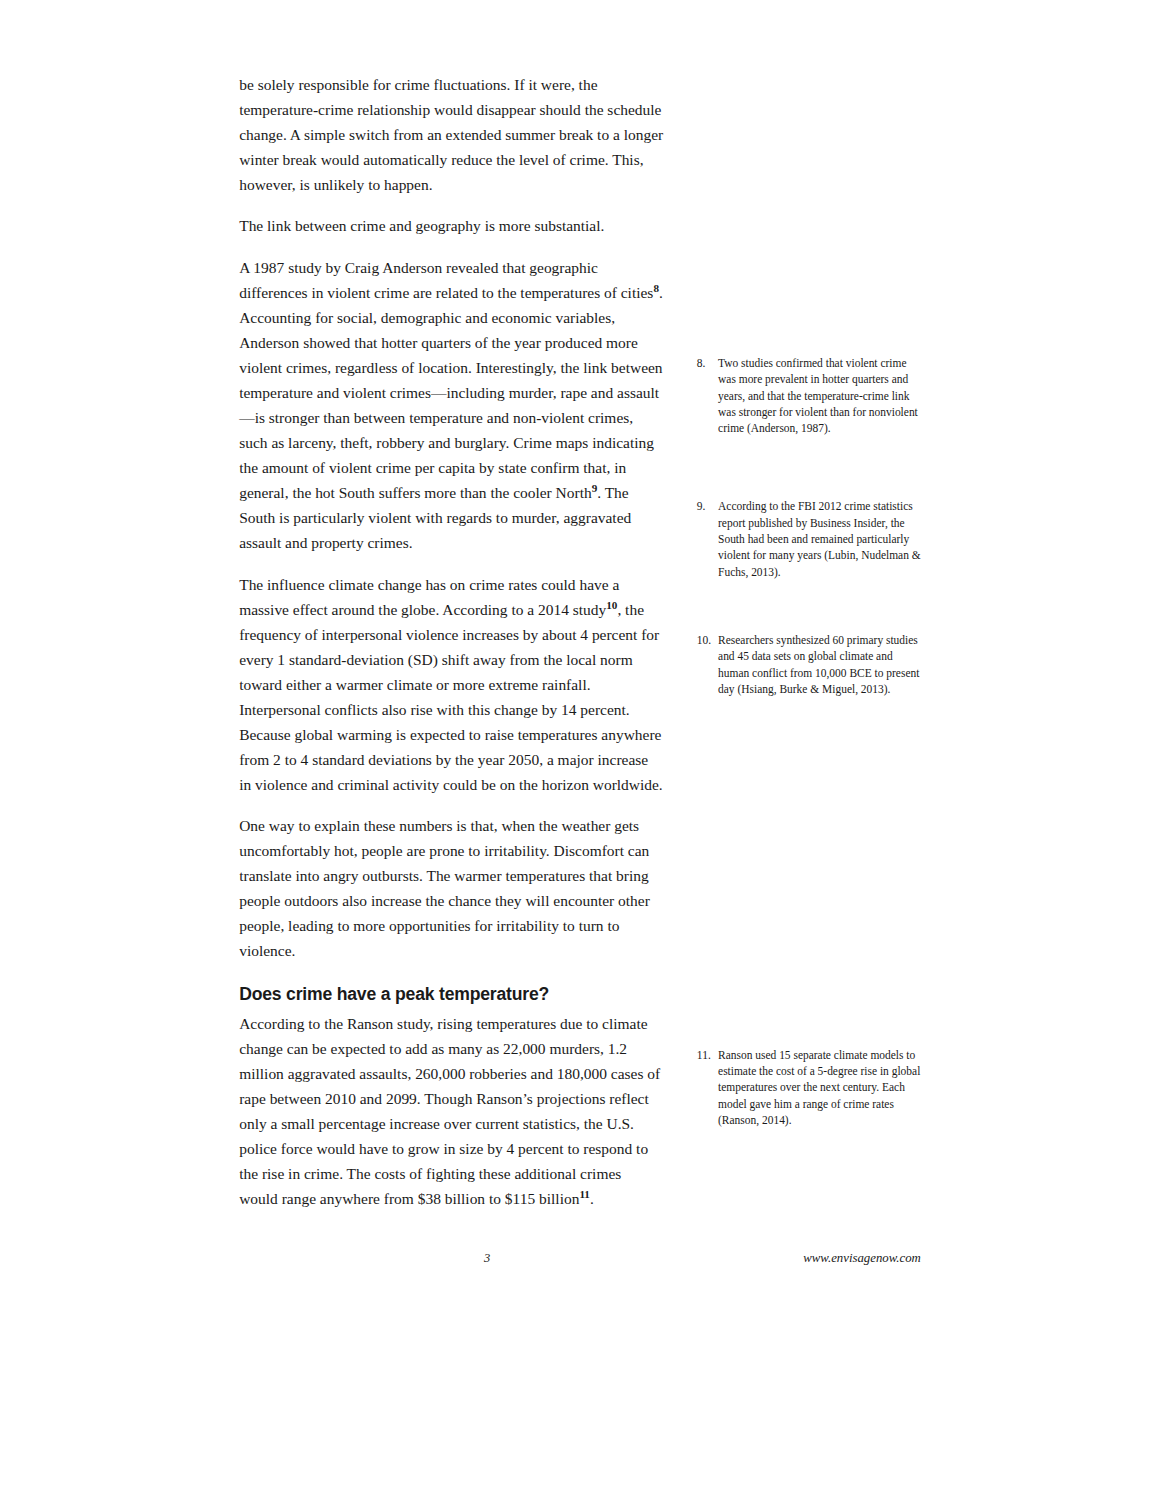be solely responsible for crime fluctuations. If it were, the temperature-crime relationship would disappear should the schedule change. A simple switch from an extended summer break to a longer winter break would automatically reduce the level of crime. This, however, is unlikely to happen.
The link between crime and geography is more substantial.
A 1987 study by Craig Anderson revealed that geographic differences in violent crime are related to the temperatures of cities8. Accounting for social, demographic and economic variables, Anderson showed that hotter quarters of the year produced more violent crimes, regardless of location. Interestingly, the link between temperature and violent crimes—including murder, rape and assault—is stronger than between temperature and non-violent crimes, such as larceny, theft, robbery and burglary. Crime maps indicating the amount of violent crime per capita by state confirm that, in general, the hot South suffers more than the cooler North9. The South is particularly violent with regards to murder, aggravated assault and property crimes.
The influence climate change has on crime rates could have a massive effect around the globe. According to a 2014 study10, the frequency of interpersonal violence increases by about 4 percent for every 1 standard-deviation (SD) shift away from the local norm toward either a warmer climate or more extreme rainfall. Interpersonal conflicts also rise with this change by 14 percent. Because global warming is expected to raise temperatures anywhere from 2 to 4 standard deviations by the year 2050, a major increase in violence and criminal activity could be on the horizon worldwide.
One way to explain these numbers is that, when the weather gets uncomfortably hot, people are prone to irritability. Discomfort can translate into angry outbursts. The warmer temperatures that bring people outdoors also increase the chance they will encounter other people, leading to more opportunities for irritability to turn to violence.
Does crime have a peak temperature?
According to the Ranson study, rising temperatures due to climate change can be expected to add as many as 22,000 murders, 1.2 million aggravated assaults, 260,000 robberies and 180,000 cases of rape between 2010 and 2099. Though Ranson’s projections reflect only a small percentage increase over current statistics, the U.S. police force would have to grow in size by 4 percent to respond to the rise in crime. The costs of fighting these additional crimes would range anywhere from $38 billion to $115 billion11.
8.
Two studies confirmed that violent crime was more prevalent in hotter quarters and years, and that the temperature-crime link was stronger for violent than for nonviolent crime (Anderson, 1987).
9.
According to the FBI 2012 crime statistics report published by Business Insider, the South had been and remained particularly violent for many years (Lubin, Nudelman & Fuchs, 2013).
10.
Researchers synthesized 60 primary studies and 45 data sets on global climate and human conflict from 10,000 BCE to present day (Hsiang, Burke & Miguel, 2013).
11.
Ranson used 15 separate climate models to estimate the cost of a 5-degree rise in global temperatures over the next century. Each model gave him a range of crime rates (Ranson, 2014).
3
www.envisagenow.com